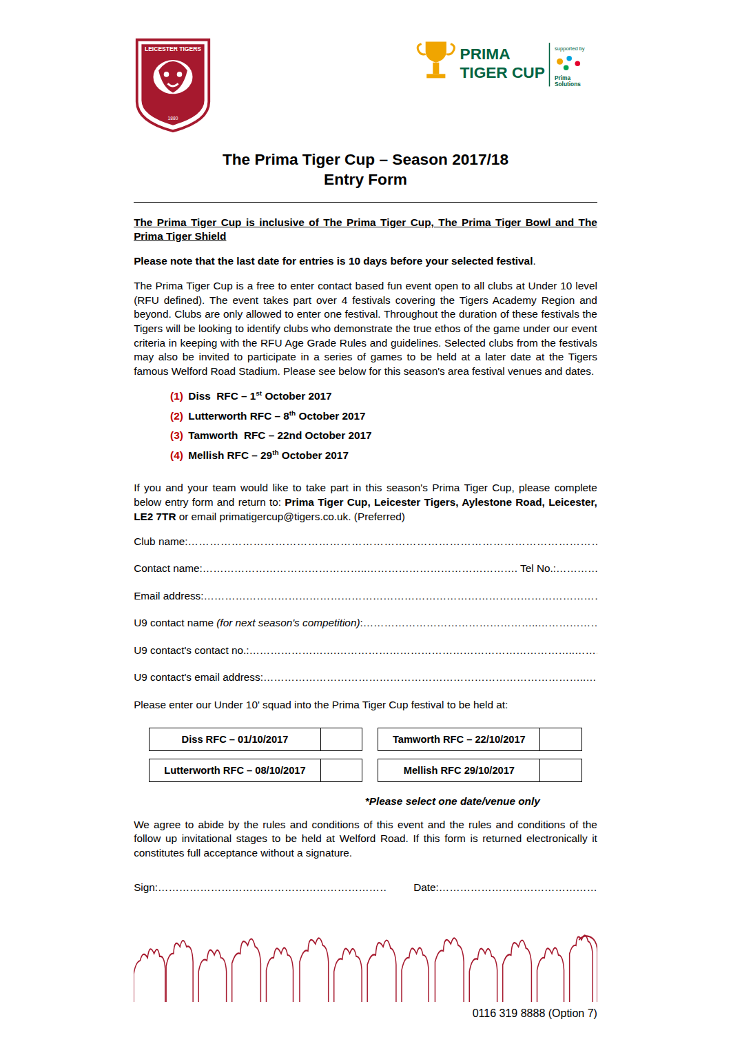The Prima Tiger Cup – Season 2017/18
Entry Form
The Prima Tiger Cup is inclusive of The Prima Tiger Cup, The Prima Tiger Bowl and The Prima Tiger Shield
Please note that the last date for entries is 10 days before your selected festival.
The Prima Tiger Cup is a free to enter contact based fun event open to all clubs at Under 10 level (RFU defined). The event takes part over 4 festivals covering the Tigers Academy Region and beyond. Clubs are only allowed to enter one festival. Throughout the duration of these festivals the Tigers will be looking to identify clubs who demonstrate the true ethos of the game under our event criteria in keeping with the RFU Age Grade Rules and guidelines. Selected clubs from the festivals may also be invited to participate in a series of games to be held at a later date at the Tigers famous Welford Road Stadium. Please see below for this season's area festival venues and dates.
(1) Diss RFC – 1st October 2017
(2) Lutterworth RFC – 8th October 2017
(3) Tamworth RFC – 22nd October 2017
(4) Mellish RFC – 29th October 2017
If you and your team would like to take part in this season's Prima Tiger Cup, please complete below entry form and return to: Prima Tiger Cup, Leicester Tigers, Aylestone Road, Leicester, LE2 7TR or email primatigercup@tigers.co.uk. (Preferred)
Club name:…………………………………………………………………………………………………………………………………………………………….
Contact name:………………………………………..……………………………………. Tel No.:…………………………………………………………
Email address:………………………………………………………………………………………………………………………………………………………..
U9 contact name (for next season's competition):…………………………………………..……………………………………………….
U9 contact's contact no.:…………………….…………………………………………………………..…………………………………………………..
U9 contact's email address:………………………………………………………………………………..……………………………………………….
Please enter our Under 10' squad into the Prima Tiger Cup festival to be held at:
| Diss RFC – 01/10/2017 | Tamworth RFC – 22/10/2017 |
| Lutterworth RFC – 08/10/2017 | Mellish RFC 29/10/2017 |
*Please select one date/venue only
We agree to abide by the rules and conditions of this event and the rules and conditions of the follow up invitational stages to be held at Welford Road. If this form is returned electronically it constitutes full acceptance without a signature.
Sign:………………………………………………………………………………………………
Date:…………………………………………………………
0116 319 8888 (Option 7)